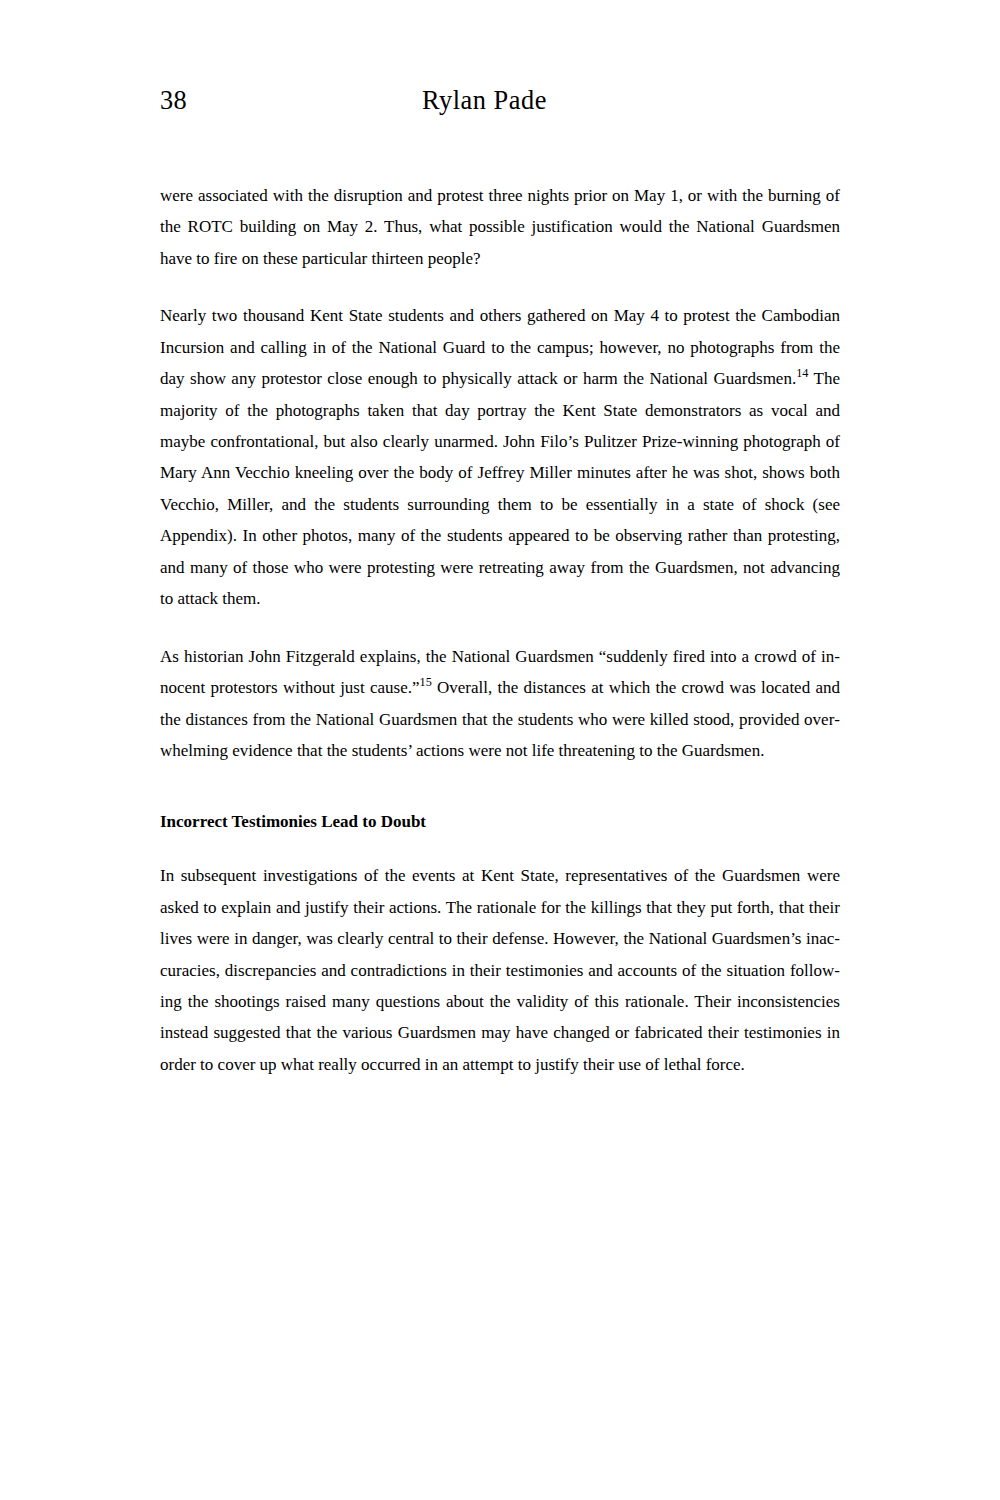38 Rylan Pade
were associated with the disruption and protest three nights prior on May 1, or with the burning of the ROTC building on May 2. Thus, what possible justification would the National Guardsmen have to fire on these particular thirteen people?
Nearly two thousand Kent State students and others gathered on May 4 to protest the Cambodian Incursion and calling in of the National Guard to the campus; however, no photographs from the day show any protestor close enough to physically attack or harm the National Guardsmen.14 The majority of the photographs taken that day portray the Kent State demonstrators as vocal and maybe confrontational, but also clearly unarmed. John Filo’s Pulitzer Prize-winning photograph of Mary Ann Vecchio kneeling over the body of Jeffrey Miller minutes after he was shot, shows both Vecchio, Miller, and the students surrounding them to be essentially in a state of shock (see Appendix). In other photos, many of the students appeared to be observing rather than protesting, and many of those who were protesting were retreating away from the Guardsmen, not advancing to attack them.
As historian John Fitzgerald explains, the National Guardsmen “suddenly fired into a crowd of innocent protestors without just cause.”15 Overall, the distances at which the crowd was located and the distances from the National Guardsmen that the students who were killed stood, provided overwhelming evidence that the students’ actions were not life threatening to the Guardsmen.
Incorrect Testimonies Lead to Doubt
In subsequent investigations of the events at Kent State, representatives of the Guardsmen were asked to explain and justify their actions. The rationale for the killings that they put forth, that their lives were in danger, was clearly central to their defense. However, the National Guardsmen’s inaccuracies, discrepancies and contradictions in their testimonies and accounts of the situation following the shootings raised many questions about the validity of this rationale. Their inconsistencies instead suggested that the various Guardsmen may have changed or fabricated their testimonies in order to cover up what really occurred in an attempt to justify their use of lethal force.